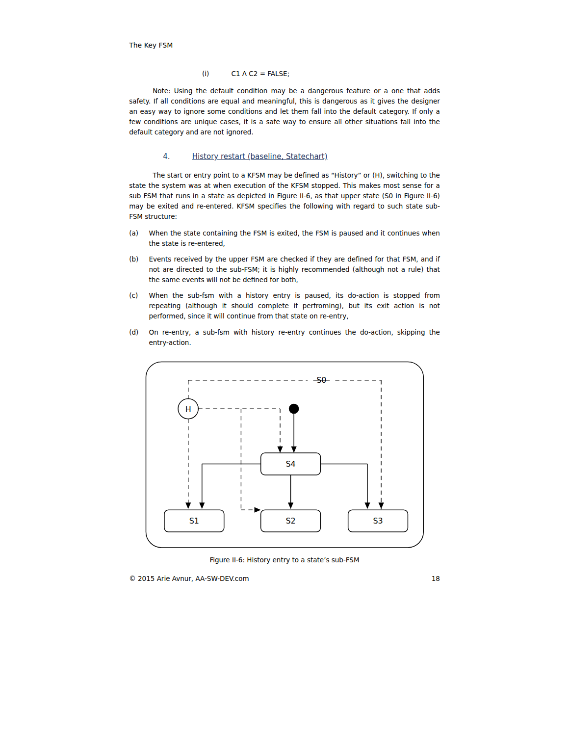The Key FSM
(i) C1 Λ C2 = FALSE;
Note: Using the default condition may be a dangerous feature or a one that adds safety. If all conditions are equal and meaningful, this is dangerous as it gives the designer an easy way to ignore some conditions and let them fall into the default category. If only a few conditions are unique cases, it is a safe way to ensure all other situations fall into the default category and are not ignored.
4. History restart (baseline, Statechart)
The start or entry point to a KFSM may be defined as “History” or (H), switching to the state the system was at when execution of the KFSM stopped. This makes most sense for a sub FSM that runs in a state as depicted in Figure II-6, as that upper state (S0 in Figure II-6) may be exited and re-entered. KFSM specifies the following with regard to such state sub-FSM structure:
(a) When the state containing the FSM is exited, the FSM is paused and it continues when the state is re-entered,
(b) Events received by the upper FSM are checked if they are defined for that FSM, and if not are directed to the sub-FSM; it is highly recommended (although not a rule) that the same events will not be defined for both,
(c) When the sub-fsm with a history entry is paused, its do-action is stopped from repeating (although it should complete if perfroming), but its exit action is not performed, since it will continue from that state on re-entry,
(d) On re-entry, a sub-fsm with history re-entry continues the do-action, skipping the entry-action.
S0 H S4 S1 S2 S3
Figure II-6: History entry to a state’s sub-FSM
© 2015 Arie Avnur, AA-SW-DEV.com
18